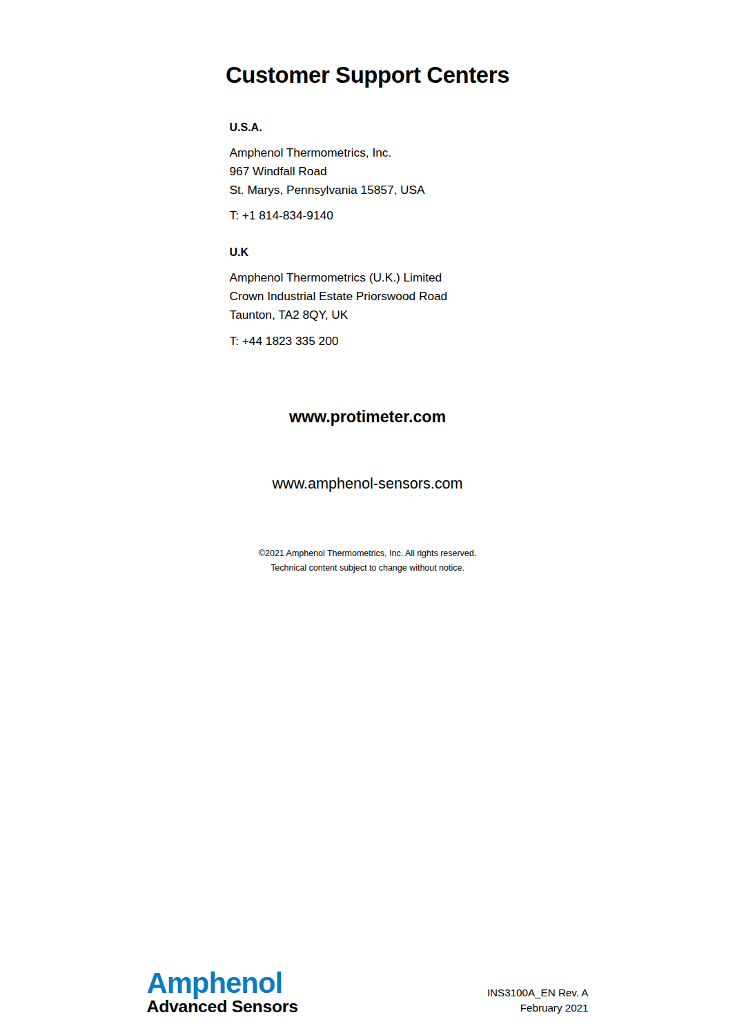Customer Support Centers
U.S.A.
Amphenol Thermometrics, Inc.
967 Windfall Road
St. Marys, Pennsylvania 15857, USA
T: +1 814-834-9140
U.K
Amphenol Thermometrics (U.K.) Limited
Crown Industrial Estate Priorswood Road
Taunton, TA2 8QY, UK
T: +44 1823 335 200
www.protimeter.com
www.amphenol-sensors.com
©2021 Amphenol Thermometrics, Inc. All rights reserved.
Technical content subject to change without notice.
Amphenol Advanced Sensors
INS3100A_EN Rev. A
February 2021